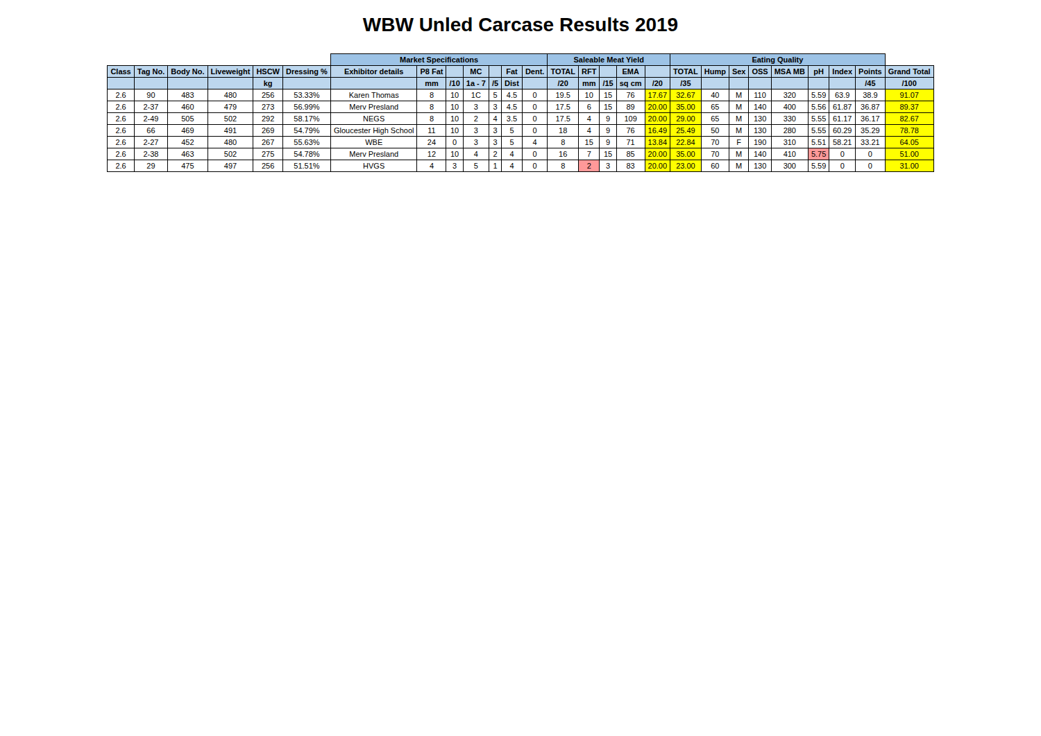WBW Unled Carcase Results 2019
| | Market Specifications | Saleable Meat Yield | Eating Quality | |
| --- | --- | --- | --- | --- |
| Class | Tag No. | Body No. | Liveweight | HSCW | Dressing % | Exhibitor details | P8 Fat | | MC | | Fat | Dent. | TOTAL | RFT | | EMA | | TOTAL | Hump | Sex | OSS | MSA MB | pH | Index | Points | Grand Total |
| | | | | kg | | | mm | /10 | 1a - 7 | /5 | Dist | | /20 | mm | /15 | sq cm | /20 | /35 | | | | | | | /45 | /100 |
| 2.6 | 90 | 483 | 480 | 256 | 53.33% | Karen Thomas | 8 | 10 | 1C | 5 | 4.5 | 0 | 19.5 | 10 | 15 | 76 | 17.67 | 32.67 | 40 | M | 110 | 320 | 5.59 | 63.9 | 38.9 | 91.07 |
| 2.6 | 2-37 | 460 | 479 | 273 | 56.99% | Merv Presland | 8 | 10 | 3 | 3 | 4.5 | 0 | 17.5 | 6 | 15 | 89 | 20.00 | 35.00 | 65 | M | 140 | 400 | 5.56 | 61.87 | 36.87 | 89.37 |
| 2.6 | 2-49 | 505 | 502 | 292 | 58.17% | NEGS | 8 | 10 | 2 | 4 | 3.5 | 0 | 17.5 | 4 | 9 | 109 | 20.00 | 29.00 | 65 | M | 130 | 330 | 5.55 | 61.17 | 36.17 | 82.67 |
| 2.6 | 66 | 469 | 491 | 269 | 54.79% | Gloucester High School | 11 | 10 | 3 | 3 | 5 | 0 | 18 | 4 | 9 | 76 | 16.49 | 25.49 | 50 | M | 130 | 280 | 5.55 | 60.29 | 35.29 | 78.78 |
| 2.6 | 2-27 | 452 | 480 | 267 | 55.63% | WBE | 24 | 0 | 3 | 3 | 5 | 4 | 8 | 15 | 9 | 71 | 13.84 | 22.84 | 70 | F | 190 | 310 | 5.51 | 58.21 | 33.21 | 64.05 |
| 2.6 | 2-38 | 463 | 502 | 275 | 54.78% | Merv Presland | 12 | 10 | 4 | 2 | 4 | 0 | 16 | 7 | 15 | 85 | 20.00 | 35.00 | 70 | M | 140 | 410 | 5.75 | 0 | 0 | 51.00 |
| 2.6 | 29 | 475 | 497 | 256 | 51.51% | HVGS | 4 | 3 | 5 | 1 | 4 | 0 | 8 | 2 | 3 | 83 | 20.00 | 23.00 | 60 | M | 130 | 300 | 5.59 | 0 | 0 | 31.00 |